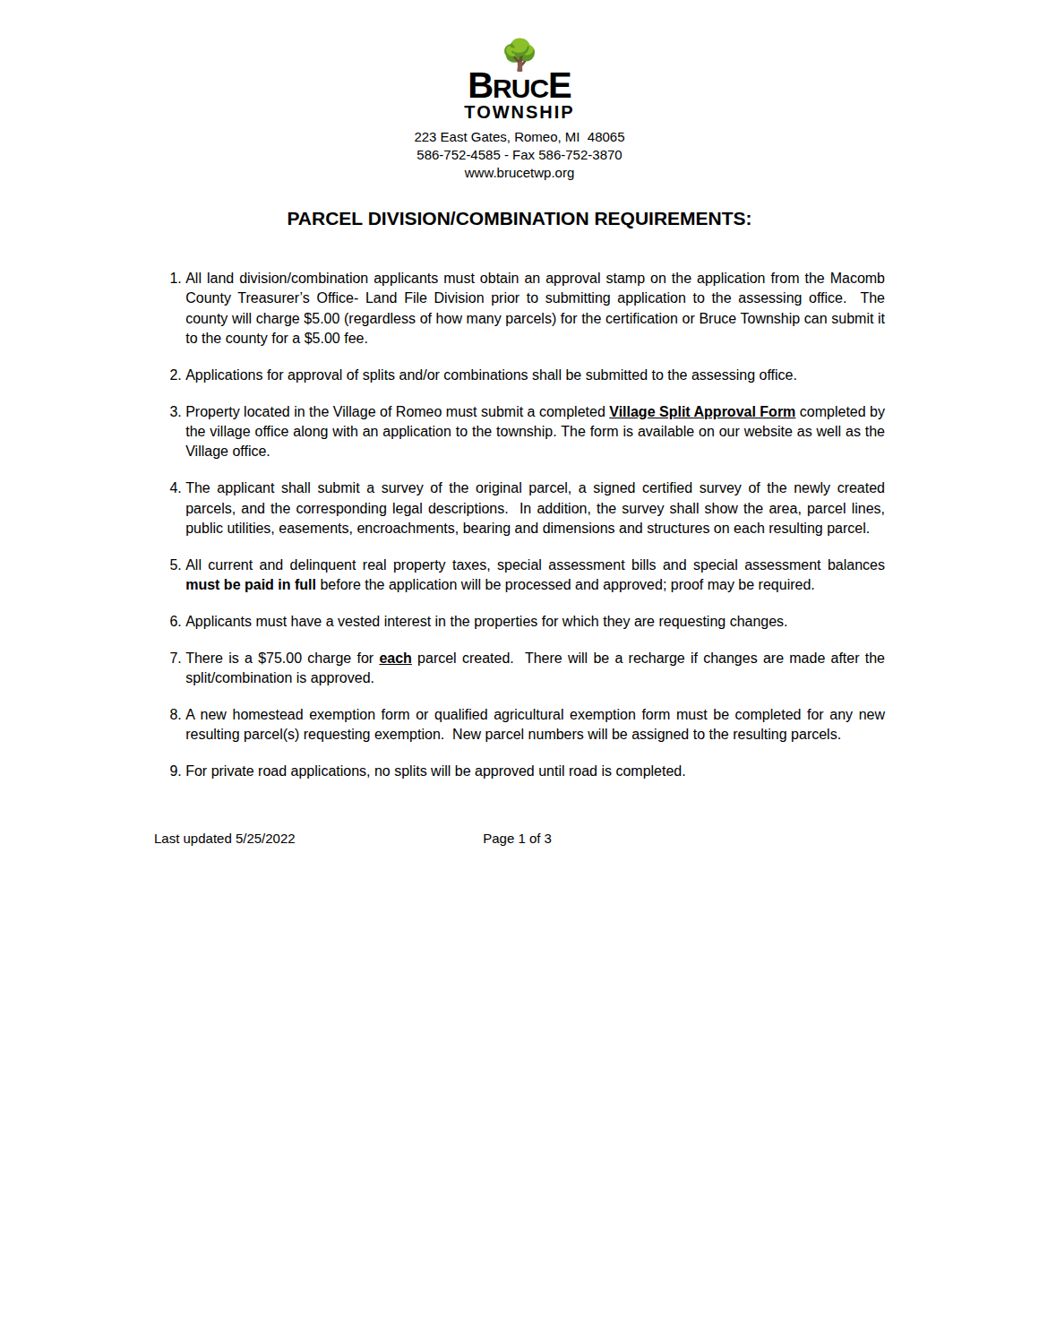🌳
BRUCE
TOWNSHIP
223 East Gates, Romeo, MI 48065
586-752-4585 - Fax 586-752-3870
www.brucetwp.org
PARCEL DIVISION/COMBINATION REQUIREMENTS:
All land division/combination applicants must obtain an approval stamp on the application from the Macomb County Treasurer’s Office- Land File Division prior to submitting application to the assessing office. The county will charge $5.00 (regardless of how many parcels) for the certification or Bruce Township can submit it to the county for a $5.00 fee.
Applications for approval of splits and/or combinations shall be submitted to the assessing office.
Property located in the Village of Romeo must submit a completed Village Split Approval Form completed by the village office along with an application to the township. The form is available on our website as well as the Village office.
The applicant shall submit a survey of the original parcel, a signed certified survey of the newly created parcels, and the corresponding legal descriptions. In addition, the survey shall show the area, parcel lines, public utilities, easements, encroachments, bearing and dimensions and structures on each resulting parcel.
All current and delinquent real property taxes, special assessment bills and special assessment balances must be paid in full before the application will be processed and approved; proof may be required.
Applicants must have a vested interest in the properties for which they are requesting changes.
There is a $75.00 charge for each parcel created. There will be a recharge if changes are made after the split/combination is approved.
A new homestead exemption form or qualified agricultural exemption form must be completed for any new resulting parcel(s) requesting exemption. New parcel numbers will be assigned to the resulting parcels.
For private road applications, no splits will be approved until road is completed.
Last updated 5/25/2022
Page 1 of 3